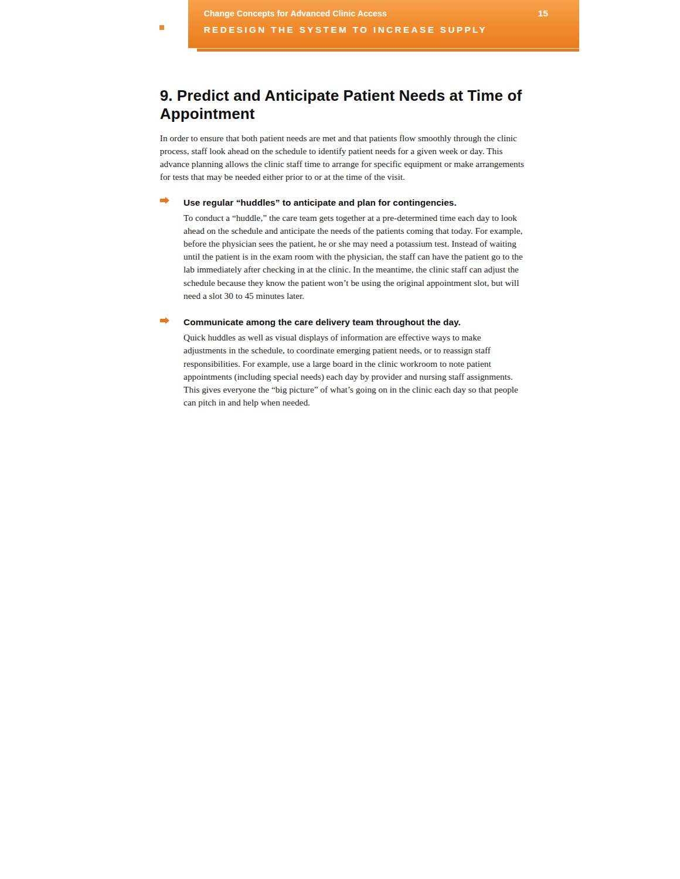Change Concepts for Advanced Clinic Access 15
Redesign the System to Increase Supply
9. Predict and Anticipate Patient Needs at Time of Appointment
In order to ensure that both patient needs are met and that patients flow smoothly through the clinic process, staff look ahead on the schedule to identify patient needs for a given week or day. This advance planning allows the clinic staff time to arrange for specific equipment or make arrangements for tests that may be needed either prior to or at the time of the visit.
Use regular “huddles” to anticipate and plan for contingencies.
To conduct a “huddle,” the care team gets together at a pre-determined time each day to look ahead on the schedule and anticipate the needs of the patients coming that today. For example, before the physician sees the patient, he or she may need a potassium test. Instead of waiting until the patient is in the exam room with the physician, the staff can have the patient go to the lab immediately after checking in at the clinic. In the meantime, the clinic staff can adjust the schedule because they know the patient won’t be using the original appointment slot, but will need a slot 30 to 45 minutes later.
Communicate among the care delivery team throughout the day.
Quick huddles as well as visual displays of information are effective ways to make adjustments in the schedule, to coordinate emerging patient needs, or to reassign staff responsibilities. For example, use a large board in the clinic workroom to note patient appointments (including special needs) each day by provider and nursing staff assignments. This gives everyone the “big picture” of what’s going on in the clinic each day so that people can pitch in and help when needed.